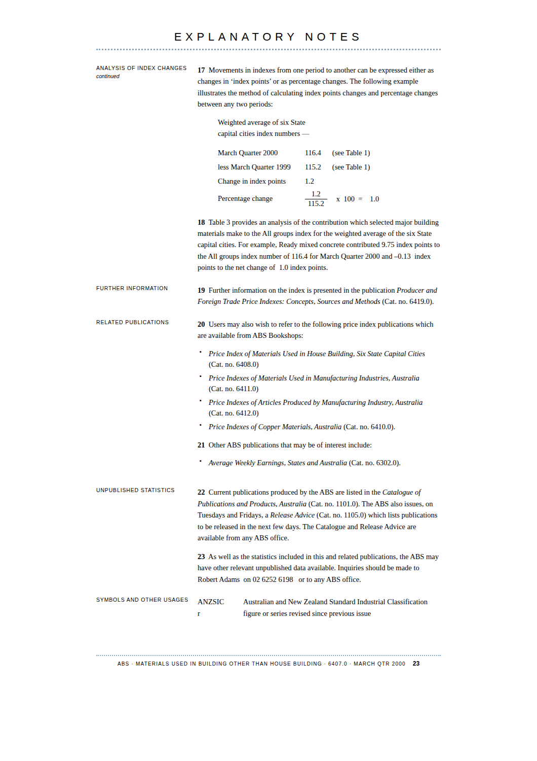EXPLANATORY NOTES
ANALYSIS OF INDEX CHANGEScontinued
17 Movements in indexes from one period to another can be expressed either as changes in ‘index points’ or as percentage changes. The following example illustrates the method of calculating index points changes and percentage changes between any two periods:
Weighted average of six State
capital cities index numbers —
| March Quarter 2000 | 116.4 | (see Table 1) |
| less March Quarter 1999 | 115.2 | (see Table 1) |
| Change in index points | 1.2 | |
| Percentage change | 1.2 115.2 | x 100 = 1.0 |
18 Table 3 provides an analysis of the contribution which selected major building materials make to the All groups index for the weighted average of the six State capital cities. For example, Ready mixed concrete contributed 9.75 index points to the All groups index number of 116.4 for March Quarter 2000 and –0.13 index points to the net change of 1.0 index points.
FURTHER INFORMATION
19 Further information on the index is presented in the publication Producer and Foreign Trade Price Indexes: Concepts, Sources and Methods (Cat. no. 6419.0).
RELATED PUBLICATIONS
20 Users may also wish to refer to the following price index publications which are available from ABS Bookshops:
Price Index of Materials Used in House Building, Six State Capital Cities(Cat. no. 6408.0)
Price Indexes of Materials Used in Manufacturing Industries, Australia(Cat. no. 6411.0)
Price Indexes of Articles Produced by Manufacturing Industry, Australia(Cat. no. 6412.0)
Price Indexes of Copper Materials, Australia (Cat. no. 6410.0).
21 Other ABS publications that may be of interest include:
Average Weekly Earnings, States and Australia (Cat. no. 6302.0).
UNPUBLISHED STATISTICS
22 Current publications produced by the ABS are listed in the Catalogue of Publications and Products, Australia (Cat. no. 1101.0). The ABS also issues, on Tuesdays and Fridays, a Release Advice (Cat. no. 1105.0) which lists publications to be released in the next few days. The Catalogue and Release Advice are available from any ABS office.
23 As well as the statistics included in this and related publications, the ABS may have other relevant unpublished data available. Inquiries should be made to Robert Adams on 02 6252 6198 or to any ABS office.
SYMBOLS AND OTHER USAGES
ANZSIC
Australian and New Zealand Standard Industrial Classification
r
figure or series revised since previous issue
ABS · MATERIALS USED IN BUILDING OTHER THAN HOUSE BUILDING · 6407.0 · MARCH QTR 200023